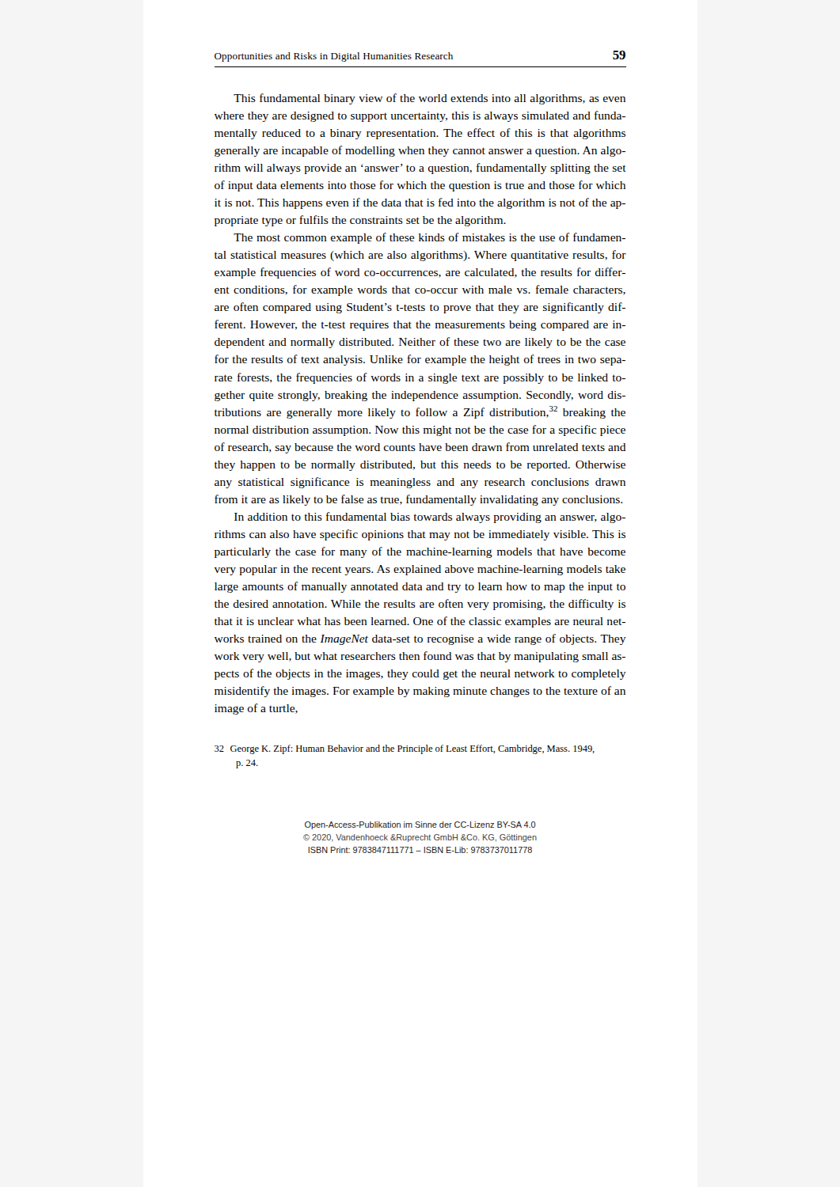Opportunities and Risks in Digital Humanities Research 59
This fundamental binary view of the world extends into all algorithms, as even where they are designed to support uncertainty, this is always simulated and fundamentally reduced to a binary representation. The effect of this is that algorithms generally are incapable of modelling when they cannot answer a question. An algorithm will always provide an ‘answer’ to a question, fundamentally splitting the set of input data elements into those for which the question is true and those for which it is not. This happens even if the data that is fed into the algorithm is not of the appropriate type or fulfils the constraints set be the algorithm.
The most common example of these kinds of mistakes is the use of fundamental statistical measures (which are also algorithms). Where quantitative results, for example frequencies of word co-occurrences, are calculated, the results for different conditions, for example words that co-occur with male vs. female characters, are often compared using Student’s t-tests to prove that they are significantly different. However, the t-test requires that the measurements being compared are independent and normally distributed. Neither of these two are likely to be the case for the results of text analysis. Unlike for example the height of trees in two separate forests, the frequencies of words in a single text are possibly to be linked together quite strongly, breaking the independence assumption. Secondly, word distributions are generally more likely to follow a Zipf distribution,32 breaking the normal distribution assumption. Now this might not be the case for a specific piece of research, say because the word counts have been drawn from unrelated texts and they happen to be normally distributed, but this needs to be reported. Otherwise any statistical significance is meaningless and any research conclusions drawn from it are as likely to be false as true, fundamentally invalidating any conclusions.
In addition to this fundamental bias towards always providing an answer, algorithms can also have specific opinions that may not be immediately visible. This is particularly the case for many of the machine-learning models that have become very popular in the recent years. As explained above machine-learning models take large amounts of manually annotated data and try to learn how to map the input to the desired annotation. While the results are often very promising, the difficulty is that it is unclear what has been learned. One of the classic examples are neural networks trained on the ImageNet data-set to recognise a wide range of objects. They work very well, but what researchers then found was that by manipulating small aspects of the objects in the images, they could get the neural network to completely misidentify the images. For example by making minute changes to the texture of an image of a turtle,
32 George K. Zipf: Human Behavior and the Principle of Least Effort, Cambridge, Mass. 1949,p. 24.
Open-Access-Publikation im Sinne der CC-Lizenz BY-SA 4.0
© 2020, Vandenhoeck &Ruprecht GmbH &Co. KG, Göttingen
ISBN Print: 9783847111771 – ISBN E-Lib: 9783737011778